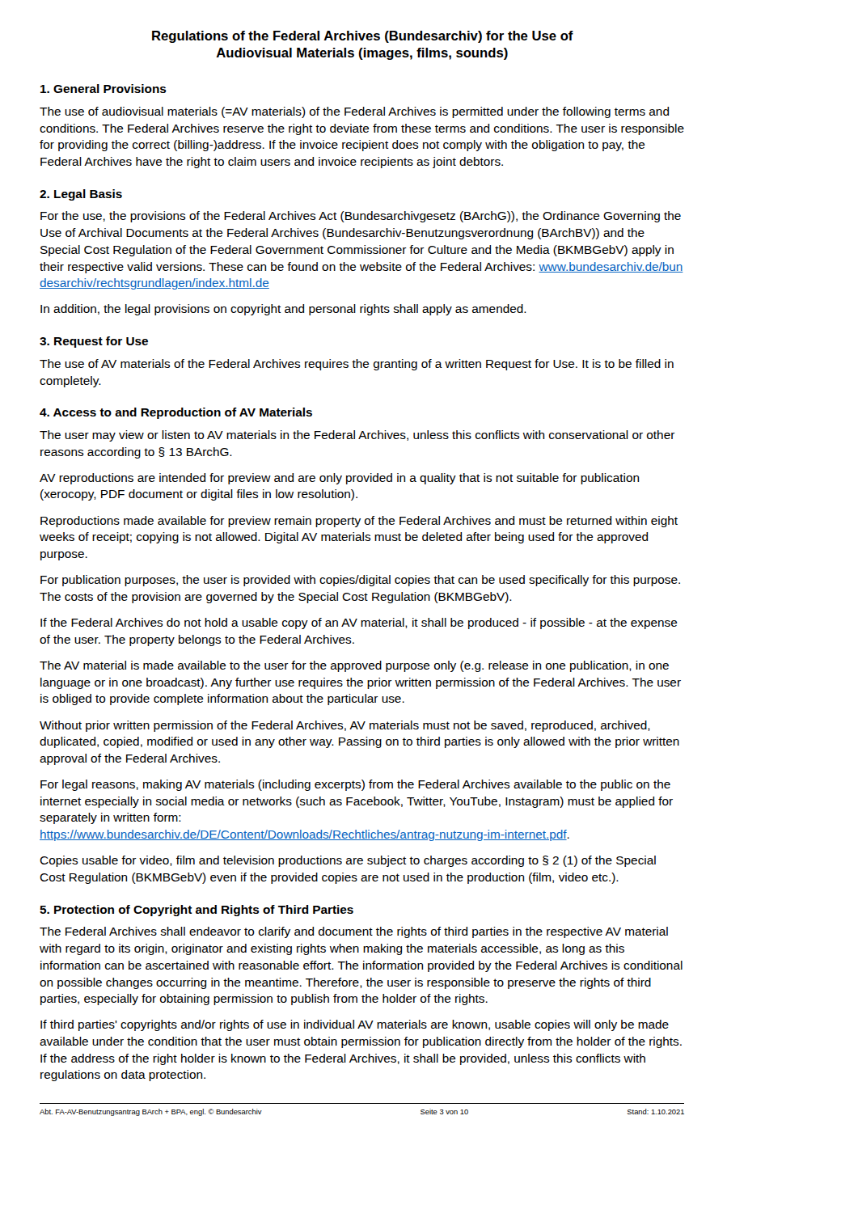Regulations of the Federal Archives (Bundesarchiv) for the Use of
Audiovisual Materials (images, films, sounds)
1. General Provisions
The use of audiovisual materials (=AV materials) of the Federal Archives is permitted under the following terms and conditions. The Federal Archives reserve the right to deviate from these terms and conditions. The user is responsible for providing the correct (billing-)address. If the invoice recipient does not comply with the obligation to pay, the Federal Archives have the right to claim users and invoice recipients as joint debtors.
2. Legal Basis
For the use, the provisions of the Federal Archives Act (Bundesarchivgesetz (BArchG)), the Ordinance Governing the Use of Archival Documents at the Federal Archives (Bundesarchiv-Benutzungsverordnung (BArchBV)) and the Special Cost Regulation of the Federal Government Commissioner for Culture and the Media (BKMBGebV) apply in their respective valid versions. These can be found on the website of the Federal Archives: www.bundesarchiv.de/bundesarchiv/rechtsgrundlagen/index.html.de
In addition, the legal provisions on copyright and personal rights shall apply as amended.
3. Request for Use
The use of AV materials of the Federal Archives requires the granting of a written Request for Use. It is to be filled in completely.
4. Access to and Reproduction of AV Materials
The user may view or listen to AV materials in the Federal Archives, unless this conflicts with conservational or other reasons according to § 13 BArchG.
AV reproductions are intended for preview and are only provided in a quality that is not suitable for publication (xerocopy, PDF document or digital files in low resolution).
Reproductions made available for preview remain property of the Federal Archives and must be returned within eight weeks of receipt; copying is not allowed. Digital AV materials must be deleted after being used for the approved purpose.
For publication purposes, the user is provided with copies/digital copies that can be used specifically for this purpose. The costs of the provision are governed by the Special Cost Regulation (BKMBGebV).
If the Federal Archives do not hold a usable copy of an AV material, it shall be produced - if possible - at the expense of the user. The property belongs to the Federal Archives.
The AV material is made available to the user for the approved purpose only (e.g. release in one publication, in one language or in one broadcast). Any further use requires the prior written permission of the Federal Archives. The user is obliged to provide complete information about the particular use.
Without prior written permission of the Federal Archives, AV materials must not be saved, reproduced, archived, duplicated, copied, modified or used in any other way. Passing on to third parties is only allowed with the prior written approval of the Federal Archives.
For legal reasons, making AV materials (including excerpts) from the Federal Archives available to the public on the internet especially in social media or networks (such as Facebook, Twitter, YouTube, Instagram) must be applied for separately in written form:
https://www.bundesarchiv.de/DE/Content/Downloads/Rechtliches/antrag-nutzung-im-internet.pdf.
Copies usable for video, film and television productions are subject to charges according to § 2 (1) of the Special Cost Regulation (BKMBGebV) even if the provided copies are not used in the production (film, video etc.).
5. Protection of Copyright and Rights of Third Parties
The Federal Archives shall endeavor to clarify and document the rights of third parties in the respective AV material with regard to its origin, originator and existing rights when making the materials accessible, as long as this information can be ascertained with reasonable effort. The information provided by the Federal Archives is conditional on possible changes occurring in the meantime. Therefore, the user is responsible to preserve the rights of third parties, especially for obtaining permission to publish from the holder of the rights.
If third parties' copyrights and/or rights of use in individual AV materials are known, usable copies will only be made available under the condition that the user must obtain permission for publication directly from the holder of the rights. If the address of the right holder is known to the Federal Archives, it shall be provided, unless this conflicts with regulations on data protection.
Abt. FA-AV-Benutzungsantrag BArch + BPA, engl. © Bundesarchiv Seite 3 von 10 Stand: 1.10.2021